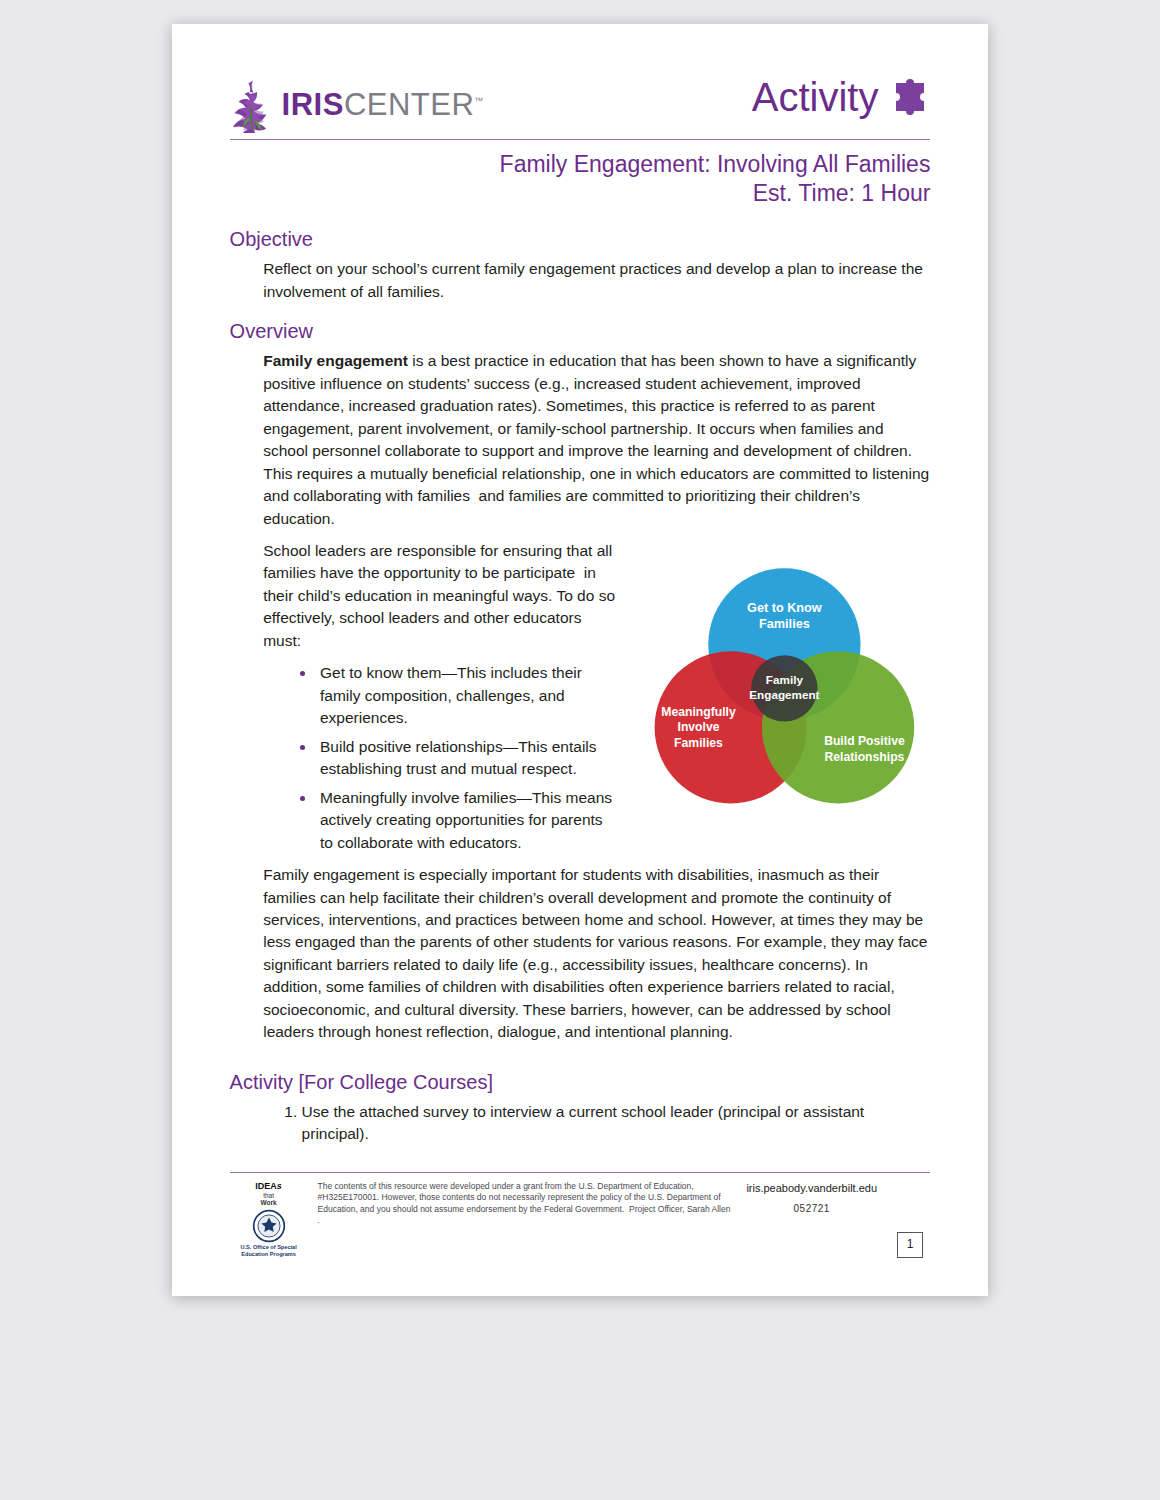IRIS CENTER™
Activity
Family Engagement: Involving All Families
Est. Time: 1 Hour
Objective
Reflect on your school’s current family engagement practices and develop a plan to increase the involvement of all families.
Overview
Family engagement is a best practice in education that has been shown to have a significantly positive influence on students’ success (e.g., increased student achievement, improved attendance, increased graduation rates). Sometimes, this practice is referred to as parent engagement, parent involvement, or family-school partnership. It occurs when families and school personnel collaborate to support and improve the learning and development of children. This requires a mutually beneficial relationship, one in which educators are committed to listening and collaborating with families and families are committed to prioritizing their children’s education.
Get to Know Families Meaningfully Involve Families Build Positive Relationships Family Engagement
School leaders are responsible for ensuring that all families have the opportunity to be participate in their child’s education in meaningful ways. To do so effectively, school leaders and other educators must:
Get to know them—This includes their family composition, challenges, and experiences.
Build positive relationships—This entails establishing trust and mutual respect.
Meaningfully involve families—This means actively creating opportunities for parents to collaborate with educators.
Family engagement is especially important for students with disabilities, inasmuch as their families can help facilitate their children’s overall development and promote the continuity of services, interventions, and practices between home and school. However, at times they may be less engaged than the parents of other students for various reasons. For example, they may face significant barriers related to daily life (e.g., accessibility issues, healthcare concerns). In addition, some families of children with disabilities often experience barriers related to racial, socioeconomic, and cultural diversity. These barriers, however, can be addressed by school leaders through honest reflection, dialogue, and intentional planning.
Activity [For College Courses]
Use the attached survey to interview a current school leader (principal or assistant principal).
IDEAs
that
Work
U.S. Office of Special
Education Programs
The contents of this resource were developed under a grant from the U.S. Department of Education, #H325E170001. However, those contents do not necessarily represent the policy of the U.S. Department of Education, and you should not assume endorsement by the Federal Government. Project Officer, Sarah Allen .
iris.peabody.vanderbilt.edu
052721
1